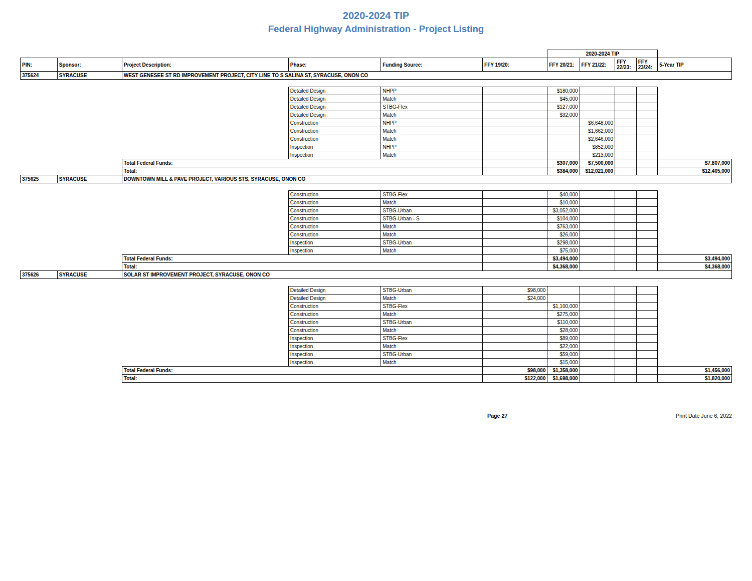2020-2024 TIP
Federal Highway Administration - Project Listing
| | | | | | | 2020-2024 TIP | |
| PIN: | Sponsor: | Project Description: | Phase: | Funding Source: | FFY 19/20: | FFY 20/21: | FFY 21/22: | FFY 22/23: | FFY 23/24: | 5-Year TIP |
| 375624 | SYRACUSE | WEST GENESEE ST RD IMPROVEMENT PROJECT, CITY LINE TO S SALINA ST, SYRACUSE, ONON CO |
| | | | Detailed Design | NHPP | | $180,000 | | | | |
| | | | Detailed Design | Match | | $45,000 | | | | |
| | | | Detailed Design | STBG-Flex | | $127,000 | | | | |
| | | | Detailed Design | Match | | $32,000 | | | | |
| | | | Construction | NHPP | | | $6,648,000 | | | |
| | | | Construction | Match | | | $1,662,000 | | | |
| | | | Construction | Match | | | $2,646,000 | | | |
| | | | Inspection | NHPP | | | $852,000 | | | |
| | | | Inspection | Match | | | $213,000 | | | |
| | | Total Federal Funds: | | $307,000 | $7,500,000 | | | $7,807,000 |
| | | Total: | | $384,000 | $12,021,000 | | | $12,405,000 |
| 375625 | SYRACUSE | DOWNTOWN MILL & PAVE PROJECT, VARIOUS STS, SYRACUSE, ONON CO |
| | | | Construction | STBG-Flex | | $40,000 | | | | |
| | | | Construction | Match | | $10,000 | | | | |
| | | | Construction | STBG-Urban | | $3,052,000 | | | | |
| | | | Construction | STBG-Urban - S | | $104,000 | | | | |
| | | | Construction | Match | | $763,000 | | | | |
| | | | Construction | Match | | $26,000 | | | | |
| | | | Inspection | STBG-Urban | | $298,000 | | | | |
| | | | Inspection | Match | | $75,000 | | | | |
| | | Total Federal Funds: | | $3,494,000 | | | | $3,494,000 |
| | | Total: | | $4,368,000 | | | | $4,368,000 |
| 375626 | SYRACUSE | SOLAR ST IMPROVEMENT PROJECT, SYRACUSE, ONON CO |
| | | | Detailed Design | STBG-Urban | $98,000 | | | | | |
| | | | Detailed Design | Match | $24,000 | | | | | |
| | | | Construction | STBG-Flex | | $1,100,000 | | | | |
| | | | Construction | Match | | $275,000 | | | | |
| | | | Construction | STBG-Urban | | $110,000 | | | | |
| | | | Construction | Match | | $28,000 | | | | |
| | | | Inspection | STBG-Flex | | $89,000 | | | | |
| | | | Inspection | Match | | $22,000 | | | | |
| | | | Inspection | STBG-Urban | | $59,000 | | | | |
| | | | Inspection | Match | | $15,000 | | | | |
| | | Total Federal Funds: | $98,000 | $1,358,000 | | | | $1,456,000 |
| | | Total: | $122,000 | $1,698,000 | | | | $1,820,000 |
Page 27 Print Date June 6, 2022